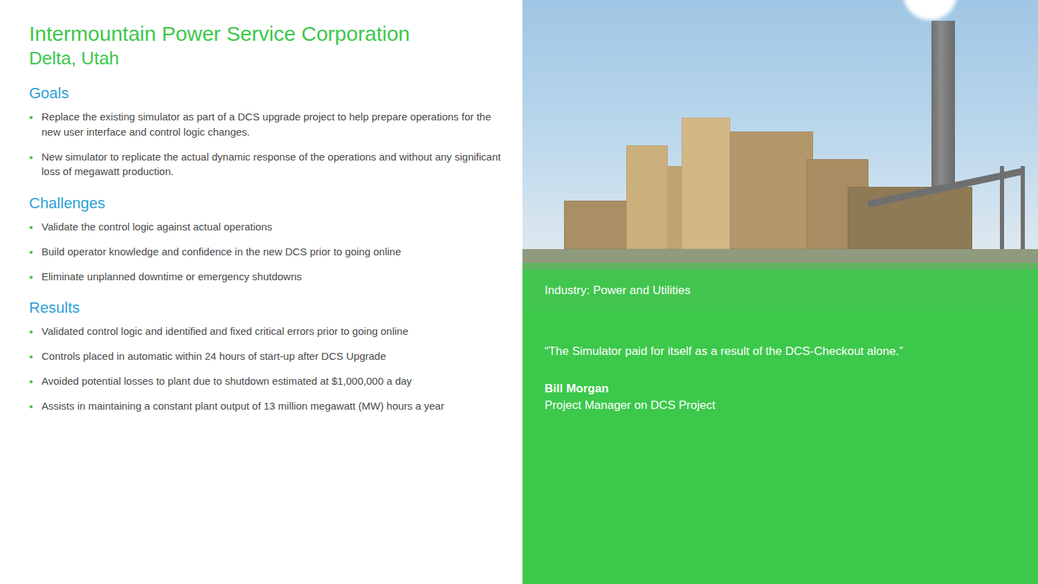Intermountain Power Service Corporation Delta, Utah
Goals
Replace the existing simulator as part of a DCS upgrade project to help prepare operations for the new user interface and control logic changes.
New simulator to replicate the actual dynamic response of the operations and without any significant loss of megawatt production.
Challenges
Validate the control logic against actual operations
Build operator knowledge and confidence in the new DCS prior to going online
Eliminate unplanned downtime or emergency shutdowns
Results
Validated control logic and identified and fixed critical errors prior to going online
Controls placed in automatic within 24 hours of start-up after DCS Upgrade
Avoided potential losses to plant due to shutdown estimated at $1,000,000 a day
Assists in maintaining a constant plant output of 13 million megawatt (MW) hours a year
Industry: Power and Utilities
“The Simulator paid for itself as a result of the DCS-Checkout alone.”
Bill Morgan
Project Manager on DCS Project